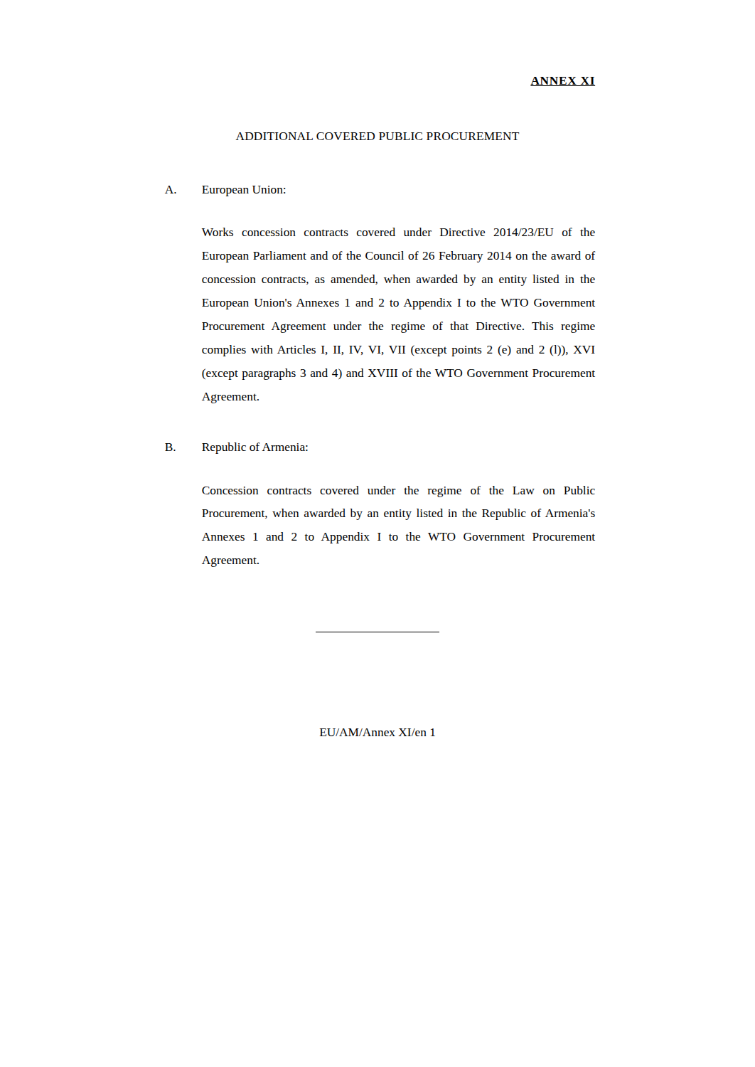ANNEX XI
ADDITIONAL COVERED PUBLIC PROCUREMENT
A.
European Union:
Works concession contracts covered under Directive 2014/23/EU of the European Parliament and of the Council of 26 February 2014 on the award of concession contracts, as amended, when awarded by an entity listed in the European Union's Annexes 1 and 2 to Appendix I to the WTO Government Procurement Agreement under the regime of that Directive. This regime complies with Articles I, II, IV, VI, VII (except points 2 (e) and 2 (l)), XVI (except paragraphs 3 and 4) and XVIII of the WTO Government Procurement Agreement.
B.
Republic of Armenia:
Concession contracts covered under the regime of the Law on Public Procurement, when awarded by an entity listed in the Republic of Armenia's Annexes 1 and 2 to Appendix I to the WTO Government Procurement Agreement.
EU/AM/Annex XI/en 1